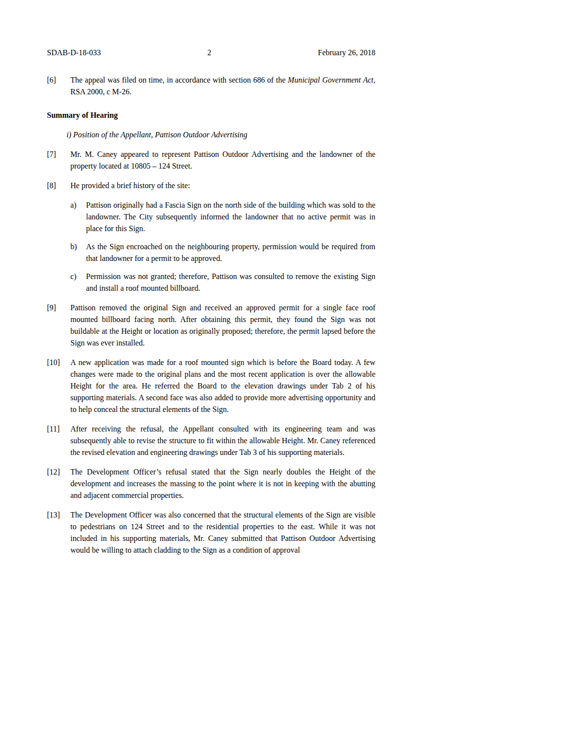SDAB-D-18-033
2
February 26, 2018
[6]
The appeal was filed on time, in accordance with section 686 of the Municipal Government Act, RSA 2000, c M-26.
Summary of Hearing
i) Position of the Appellant, Pattison Outdoor Advertising
[7]
Mr. M. Caney appeared to represent Pattison Outdoor Advertising and the landowner of the property located at 10805 – 124 Street.
[8]
He provided a brief history of the site:
a)
Pattison originally had a Fascia Sign on the north side of the building which was sold to the landowner. The City subsequently informed the landowner that no active permit was in place for this Sign.
b)
As the Sign encroached on the neighbouring property, permission would be required from that landowner for a permit to be approved.
c)
Permission was not granted; therefore, Pattison was consulted to remove the existing Sign and install a roof mounted billboard.
[9]
Pattison removed the original Sign and received an approved permit for a single face roof mounted billboard facing north. After obtaining this permit, they found the Sign was not buildable at the Height or location as originally proposed; therefore, the permit lapsed before the Sign was ever installed.
[10]
A new application was made for a roof mounted sign which is before the Board today. A few changes were made to the original plans and the most recent application is over the allowable Height for the area. He referred the Board to the elevation drawings under Tab 2 of his supporting materials. A second face was also added to provide more advertising opportunity and to help conceal the structural elements of the Sign.
[11]
After receiving the refusal, the Appellant consulted with its engineering team and was subsequently able to revise the structure to fit within the allowable Height. Mr. Caney referenced the revised elevation and engineering drawings under Tab 3 of his supporting materials.
[12]
The Development Officer’s refusal stated that the Sign nearly doubles the Height of the development and increases the massing to the point where it is not in keeping with the abutting and adjacent commercial properties.
[13]
The Development Officer was also concerned that the structural elements of the Sign are visible to pedestrians on 124 Street and to the residential properties to the east. While it was not included in his supporting materials, Mr. Caney submitted that Pattison Outdoor Advertising would be willing to attach cladding to the Sign as a condition of approval